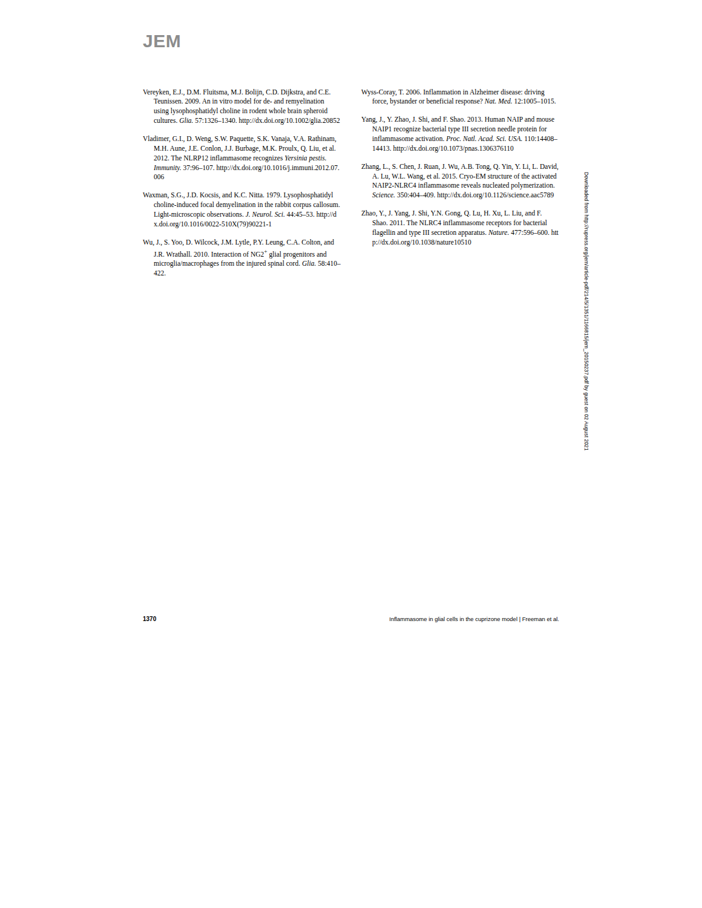JEM
Vereyken, E.J., D.M. Fluitsma, M.J. Bolijn, C.D. Dijkstra, and C.E. Teunissen. 2009. An in vitro model for de- and remyelination using lysophosphatidyl choline in rodent whole brain spheroid cultures. Glia. 57:1326–1340. http://dx.doi.org/10.1002/glia.20852
Vladimer, G.I., D. Weng, S.W. Paquette, S.K. Vanaja, V.A. Rathinam, M.H. Aune, J.E. Conlon, J.J. Burbage, M.K. Proulx, Q. Liu, et al. 2012. The NLRP12 inflammasome recognizes Yersinia pestis. Immunity. 37:96–107. http://dx.doi.org/10.1016/j.immuni.2012.07.006
Waxman, S.G., J.D. Kocsis, and K.C. Nitta. 1979. Lysophosphatidyl choline-induced focal demyelination in the rabbit corpus callosum. Light-microscopic observations. J. Neurol. Sci. 44:45–53. http://dx.doi.org/10.1016/0022-510X(79)90221-1
Wu, J., S. Yoo, D. Wilcock, J.M. Lytle, P.Y. Leung, C.A. Colton, and J.R. Wrathall. 2010. Interaction of NG2+ glial progenitors and microglia/macrophages from the injured spinal cord. Glia. 58:410–422.
Wyss-Coray, T. 2006. Inflammation in Alzheimer disease: driving force, bystander or beneficial response? Nat. Med. 12:1005–1015.
Yang, J., Y. Zhao, J. Shi, and F. Shao. 2013. Human NAIP and mouse NAIP1 recognize bacterial type III secretion needle protein for inflammasome activation. Proc. Natl. Acad. Sci. USA. 110:14408–14413. http://dx.doi.org/10.1073/pnas.1306376110
Zhang, L., S. Chen, J. Ruan, J. Wu, A.B. Tong, Q. Yin, Y. Li, L. David, A. Lu, W.L. Wang, et al. 2015. Cryo-EM structure of the activated NAIP2-NLRC4 inflammasome reveals nucleated polymerization. Science. 350:404–409. http://dx.doi.org/10.1126/science.aac5789
Zhao, Y., J. Yang, J. Shi, Y.N. Gong, Q. Lu, H. Xu, L. Liu, and F. Shao. 2011. The NLRC4 inflammasome receptors for bacterial flagellin and type III secretion apparatus. Nature. 477:596–600. http://dx.doi.org/10.1038/nature10510
Downloaded from http://rupress.org/jem/article-pdf/214/5/1351/1166815/jem_20150237.pdf by guest on 02 August 2021
1370 Inflammasome in glial cells in the cuprizone model | Freeman et al.